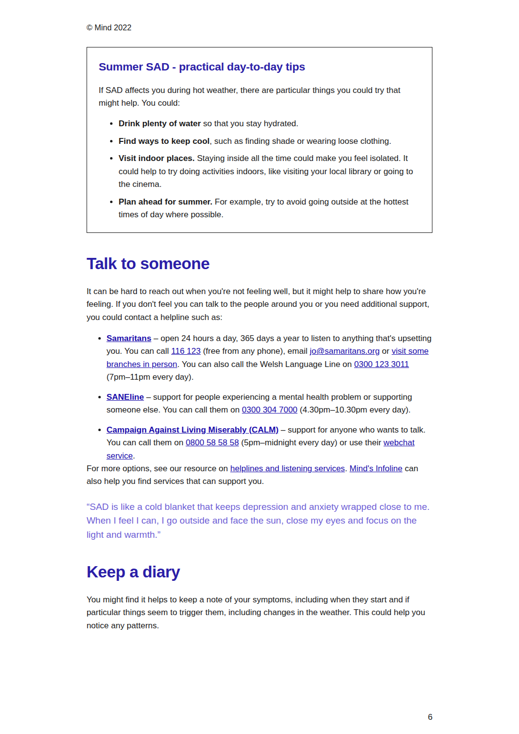© Mind 2022
Summer SAD - practical day-to-day tips
If SAD affects you during hot weather, there are particular things you could try that might help. You could:
Drink plenty of water so that you stay hydrated.
Find ways to keep cool, such as finding shade or wearing loose clothing.
Visit indoor places. Staying inside all the time could make you feel isolated. It could help to try doing activities indoors, like visiting your local library or going to the cinema.
Plan ahead for summer. For example, try to avoid going outside at the hottest times of day where possible.
Talk to someone
It can be hard to reach out when you're not feeling well, but it might help to share how you're feeling. If you don't feel you can talk to the people around you or you need additional support, you could contact a helpline such as:
Samaritans – open 24 hours a day, 365 days a year to listen to anything that's upsetting you. You can call 116 123 (free from any phone), email jo@samaritans.org or visit some branches in person. You can also call the Welsh Language Line on 0300 123 3011 (7pm–11pm every day).
SANEline – support for people experiencing a mental health problem or supporting someone else. You can call them on 0300 304 7000 (4.30pm–10.30pm every day).
Campaign Against Living Miserably (CALM) – support for anyone who wants to talk. You can call them on 0800 58 58 58 (5pm–midnight every day) or use their webchat service.
For more options, see our resource on helplines and listening services. Mind's Infoline can also help you find services that can support you.
“SAD is like a cold blanket that keeps depression and anxiety wrapped close to me. When I feel I can, I go outside and face the sun, close my eyes and focus on the light and warmth.”
Keep a diary
You might find it helps to keep a note of your symptoms, including when they start and if particular things seem to trigger them, including changes in the weather. This could help you notice any patterns.
6